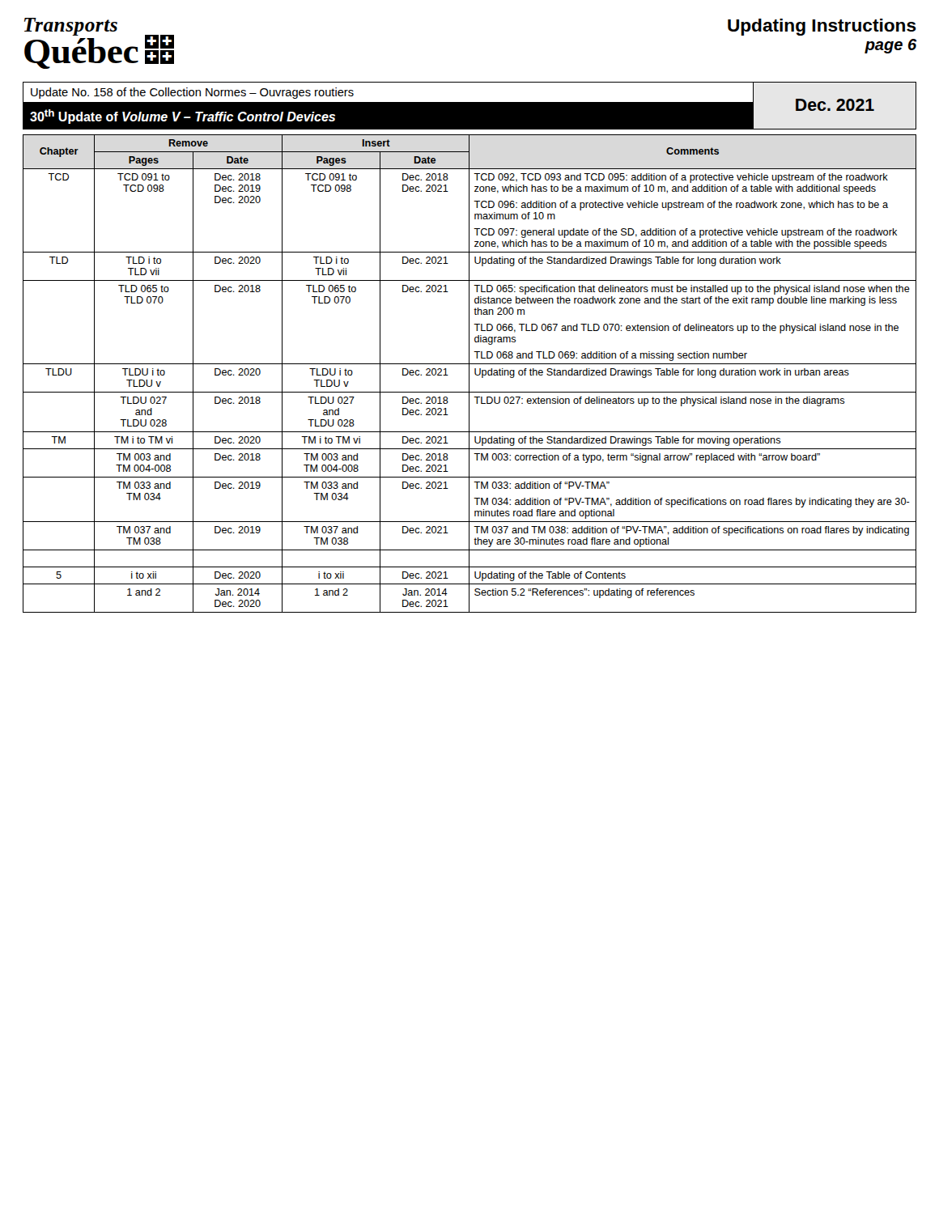Transports
Québec ✚✚ ✚✚
Updating Instructions
page 6
Update No. 158 of the Collection Normes – Ouvrages routiers
30th Update of Volume V – Traffic Control Devices
Dec. 2021
| Chapter | Remove | Insert | Comments |
| --- | --- | --- | --- |
| Pages | Date | Pages | Date |
| TCD | TCD 091 to TCD 098 | Dec. 2018 Dec. 2019 Dec. 2020 | TCD 091 to TCD 098 | Dec. 2018 Dec. 2021 | TCD 092, TCD 093 and TCD 095: addition of a protective vehicle upstream of the roadwork zone, which has to be a maximum of 10 m, and addition of a table with additional speeds TCD 096: addition of a protective vehicle upstream of the roadwork zone, which has to be a maximum of 10 m TCD 097: general update of the SD, addition of a protective vehicle upstream of the roadwork zone, which has to be a maximum of 10 m, and addition of a table with the possible speeds |
| TLD | TLD i to TLD vii | Dec. 2020 | TLD i to TLD vii | Dec. 2021 | Updating of the Standardized Drawings Table for long duration work |
| | TLD 065 to TLD 070 | Dec. 2018 | TLD 065 to TLD 070 | Dec. 2021 | TLD 065: specification that delineators must be installed up to the physical island nose when the distance between the roadwork zone and the start of the exit ramp double line marking is less than 200 m TLD 066, TLD 067 and TLD 070: extension of delineators up to the physical island nose in the diagrams TLD 068 and TLD 069: addition of a missing section number |
| TLDU | TLDU i to TLDU v | Dec. 2020 | TLDU i to TLDU v | Dec. 2021 | Updating of the Standardized Drawings Table for long duration work in urban areas |
| | TLDU 027 and TLDU 028 | Dec. 2018 | TLDU 027 and TLDU 028 | Dec. 2018 Dec. 2021 | TLDU 027: extension of delineators up to the physical island nose in the diagrams |
| TM | TM i to TM vi | Dec. 2020 | TM i to TM vi | Dec. 2021 | Updating of the Standardized Drawings Table for moving operations |
| | TM 003 and TM 004‑008 | Dec. 2018 | TM 003 and TM 004‑008 | Dec. 2018 Dec. 2021 | TM 003: correction of a typo, term “signal arrow” replaced with “arrow board” |
| | TM 033 and TM 034 | Dec. 2019 | TM 033 and TM 034 | Dec. 2021 | TM 033: addition of “PV-TMA” TM 034: addition of “PV-TMA”, addition of specifications on road flares by indicating they are 30-minutes road flare and optional |
| | TM 037 and TM 038 | Dec. 2019 | TM 037 and TM 038 | Dec. 2021 | TM 037 and TM 038: addition of “PV-TMA”, addition of specifications on road flares by indicating they are 30-minutes road flare and optional |
| 5 | i to xii | Dec. 2020 | i to xii | Dec. 2021 | Updating of the Table of Contents |
| | 1 and 2 | Jan. 2014 Dec. 2020 | 1 and 2 | Jan. 2014 Dec. 2021 | Section 5.2 “References”: updating of references |